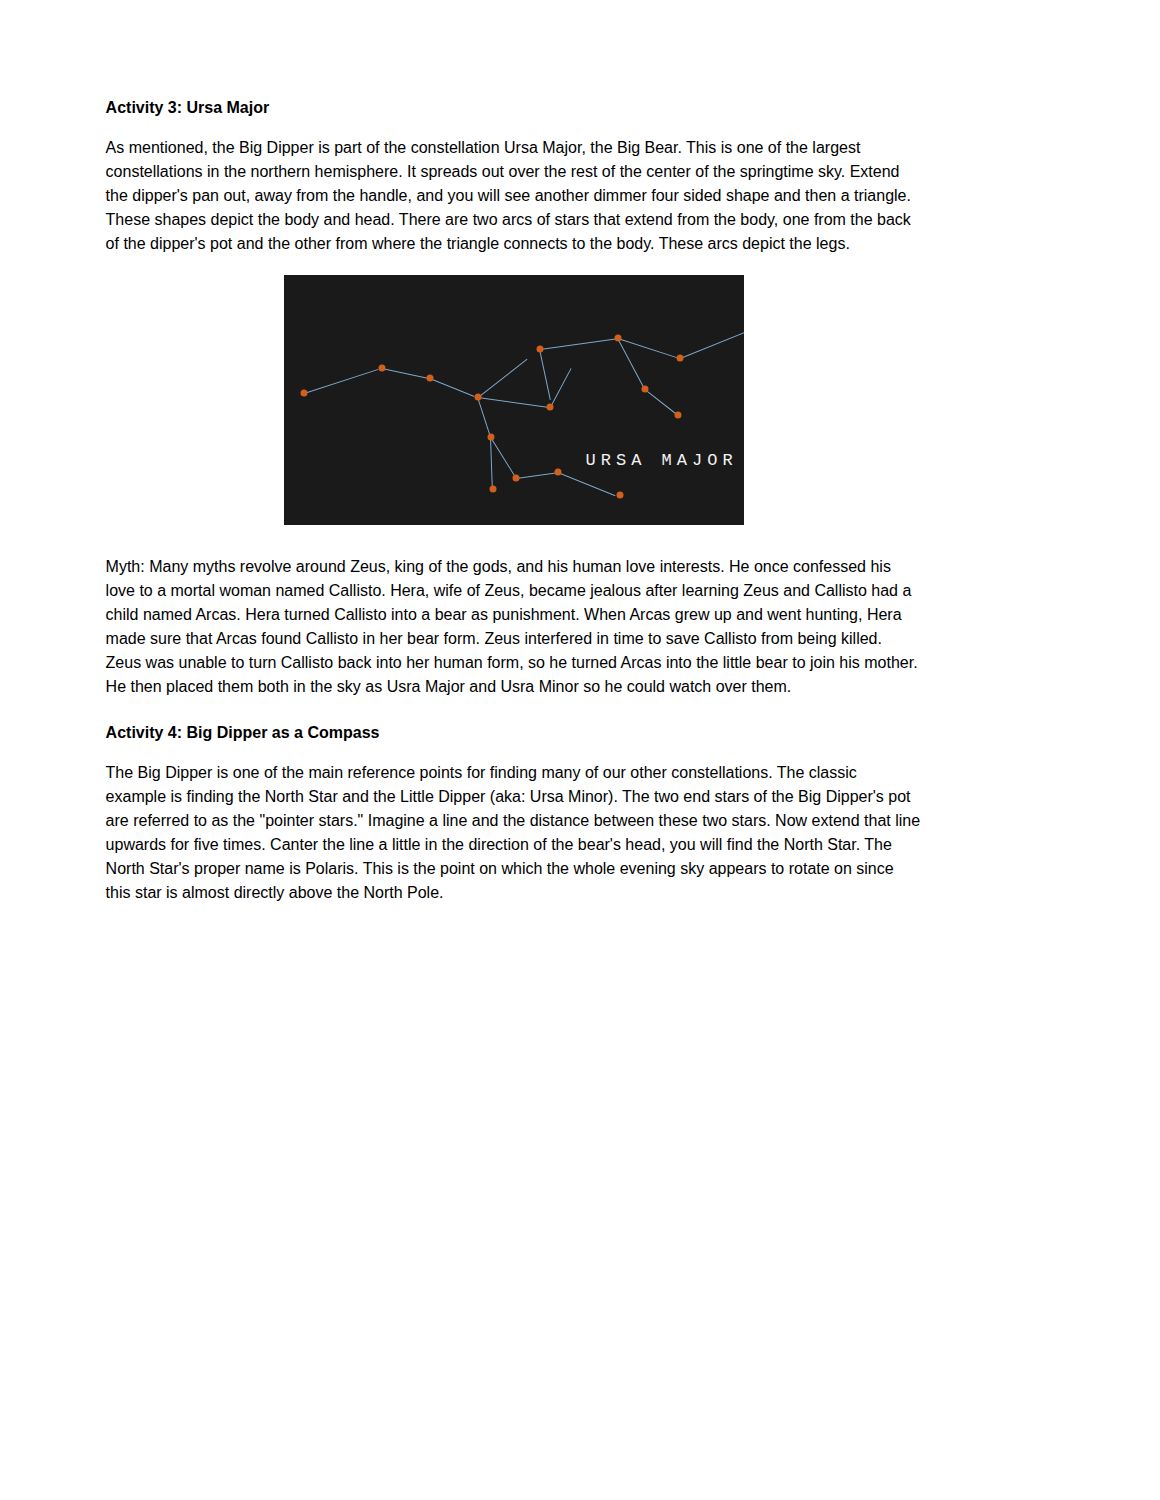Activity 3: Ursa Major
As mentioned, the Big Dipper is part of the constellation Ursa Major, the Big Bear. This is one of the largest constellations in the northern hemisphere. It spreads out over the rest of the center of the springtime sky. Extend the dipper's pan out, away from the handle, and you will see another dimmer four sided shape and then a triangle. These shapes depict the body and head. There are two arcs of stars that extend from the body, one from the back of the dipper's pot and the other from where the triangle connects to the body. These arcs depict the legs.
URSA MAJOR
Myth: Many myths revolve around Zeus, king of the gods, and his human love interests. He once confessed his love to a mortal woman named Callisto. Hera, wife of Zeus, became jealous after learning Zeus and Callisto had a child named Arcas. Hera turned Callisto into a bear as punishment. When Arcas grew up and went hunting, Hera made sure that Arcas found Callisto in her bear form. Zeus interfered in time to save Callisto from being killed. Zeus was unable to turn Callisto back into her human form, so he turned Arcas into the little bear to join his mother. He then placed them both in the sky as Usra Major and Usra Minor so he could watch over them.
Activity 4: Big Dipper as a Compass
The Big Dipper is one of the main reference points for finding many of our other constellations. The classic example is finding the North Star and the Little Dipper (aka: Ursa Minor). The two end stars of the Big Dipper's pot are referred to as the "pointer stars." Imagine a line and the distance between these two stars. Now extend that line upwards for five times. Canter the line a little in the direction of the bear's head, you will find the North Star. The North Star's proper name is Polaris. This is the point on which the whole evening sky appears to rotate on since this star is almost directly above the North Pole.